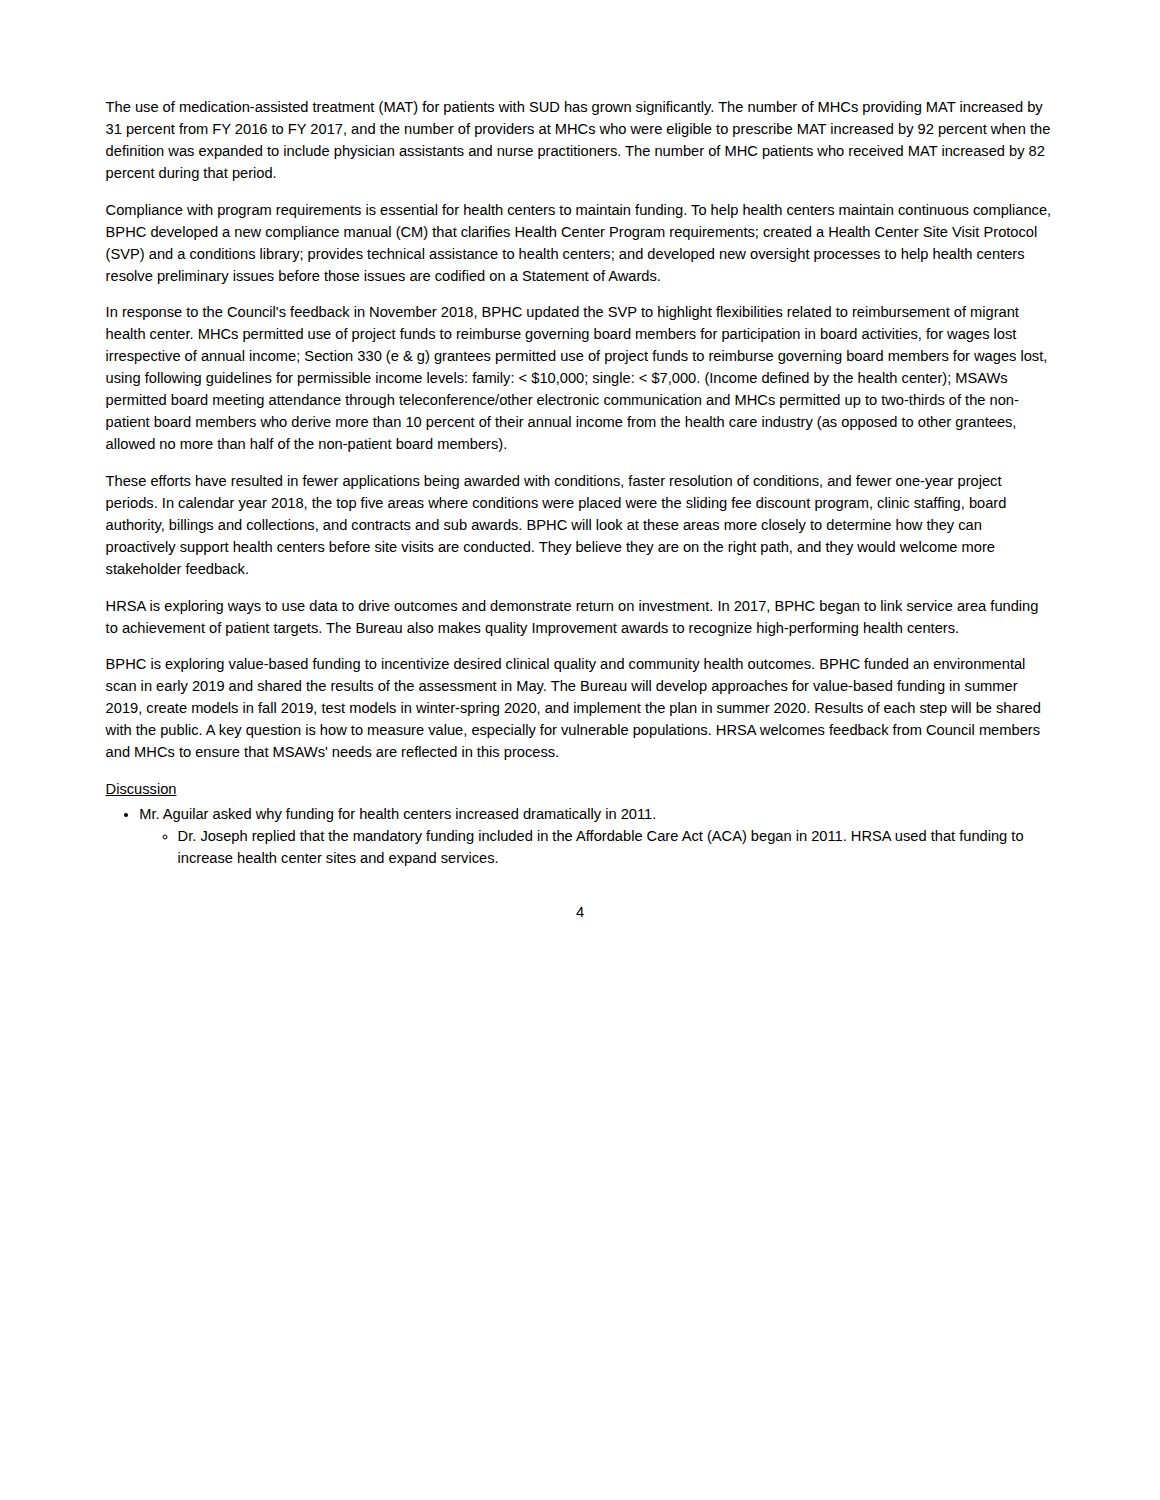The use of medication-assisted treatment (MAT) for patients with SUD has grown significantly. The number of MHCs providing MAT increased by 31 percent from FY 2016 to FY 2017, and the number of providers at MHCs who were eligible to prescribe MAT increased by 92 percent when the definition was expanded to include physician assistants and nurse practitioners. The number of MHC patients who received MAT increased by 82 percent during that period.
Compliance with program requirements is essential for health centers to maintain funding. To help health centers maintain continuous compliance, BPHC developed a new compliance manual (CM) that clarifies Health Center Program requirements; created a Health Center Site Visit Protocol (SVP) and a conditions library; provides technical assistance to health centers; and developed new oversight processes to help health centers resolve preliminary issues before those issues are codified on a Statement of Awards.
In response to the Council's feedback in November 2018, BPHC updated the SVP to highlight flexibilities related to reimbursement of migrant health center. MHCs permitted use of project funds to reimburse governing board members for participation in board activities, for wages lost irrespective of annual income; Section 330 (e & g) grantees permitted use of project funds to reimburse governing board members for wages lost, using following guidelines for permissible income levels: family: < $10,000; single: < $7,000. (Income defined by the health center); MSAWs permitted board meeting attendance through teleconference/other electronic communication and MHCs permitted up to two-thirds of the non-patient board members who derive more than 10 percent of their annual income from the health care industry (as opposed to other grantees, allowed no more than half of the non-patient board members).
These efforts have resulted in fewer applications being awarded with conditions, faster resolution of conditions, and fewer one-year project periods. In calendar year 2018, the top five areas where conditions were placed were the sliding fee discount program, clinic staffing, board authority, billings and collections, and contracts and sub awards. BPHC will look at these areas more closely to determine how they can proactively support health centers before site visits are conducted. They believe they are on the right path, and they would welcome more stakeholder feedback.
HRSA is exploring ways to use data to drive outcomes and demonstrate return on investment. In 2017, BPHC began to link service area funding to achievement of patient targets. The Bureau also makes quality Improvement awards to recognize high-performing health centers.
BPHC is exploring value-based funding to incentivize desired clinical quality and community health outcomes. BPHC funded an environmental scan in early 2019 and shared the results of the assessment in May. The Bureau will develop approaches for value-based funding in summer 2019, create models in fall 2019, test models in winter-spring 2020, and implement the plan in summer 2020. Results of each step will be shared with the public. A key question is how to measure value, especially for vulnerable populations. HRSA welcomes feedback from Council members and MHCs to ensure that MSAWs' needs are reflected in this process.
Discussion
Mr. Aguilar asked why funding for health centers increased dramatically in 2011.
Dr. Joseph replied that the mandatory funding included in the Affordable Care Act (ACA) began in 2011. HRSA used that funding to increase health center sites and expand services.
4